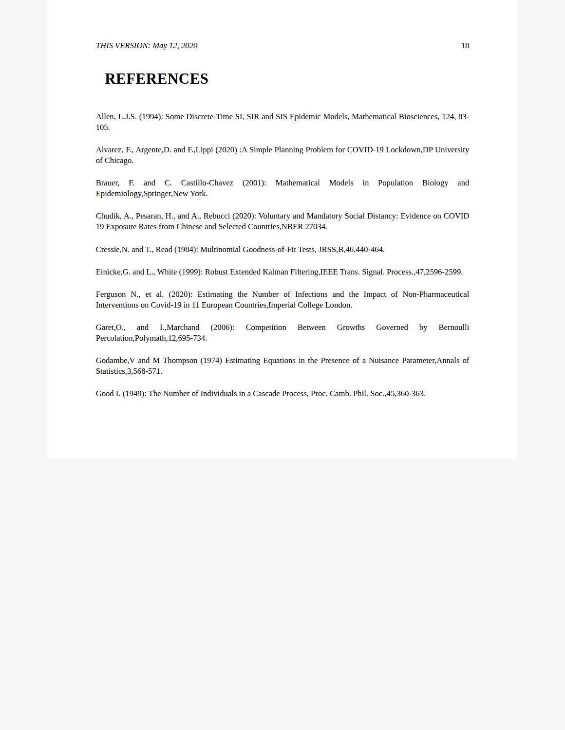THIS VERSION: May 12, 2020 18
REFERENCES
Allen, L.J.S. (1994): Some Discrete-Time SI, SIR and SIS Epidemic Models, Mathematical Biosciences, 124, 83-105.
Alvarez, F., Argente,D. and F.,Lippi (2020) :A Simple Planning Problem for COVID-19 Lockdown,DP University of Chicago.
Brauer, F. and C. Castillo-Chavez (2001): Mathematical Models in Population Biology and Epidemiology,Springer,New York.
Chudik, A., Pesaran, H., and A., Rebucci (2020): Voluntary and Mandatory Social Distancy: Evidence on COVID 19 Exposure Rates from Chinese and Selected Countries,NBER 27034.
Cressie,N. and T., Read (1984): Multinomial Goodness-of-Fit Tests, JRSS,B,46,440-464.
Einicke,G. and L., White (1999): Robust Extended Kalman Filtering,IEEE Trans. Signal. Process.,47,2596-2599.
Ferguson N., et al. (2020): Estimating the Number of Infections and the Impact of Non-Pharmaceutical Interventions on Covid-19 in 11 European Countries,Imperial College London.
Garet,O., and I.,Marchand (2006): Competition Between Growths Governed by Bernoulli Percolation,Polymath,12,695-734.
Godambe,V and M Thompson (1974) Estimating Equations in the Presence of a Nuisance Parameter,Annals of Statistics,3,568-571.
Good I. (1949): The Number of Individuals in a Cascade Process, Proc. Camb. Phil. Soc.,45,360-363.